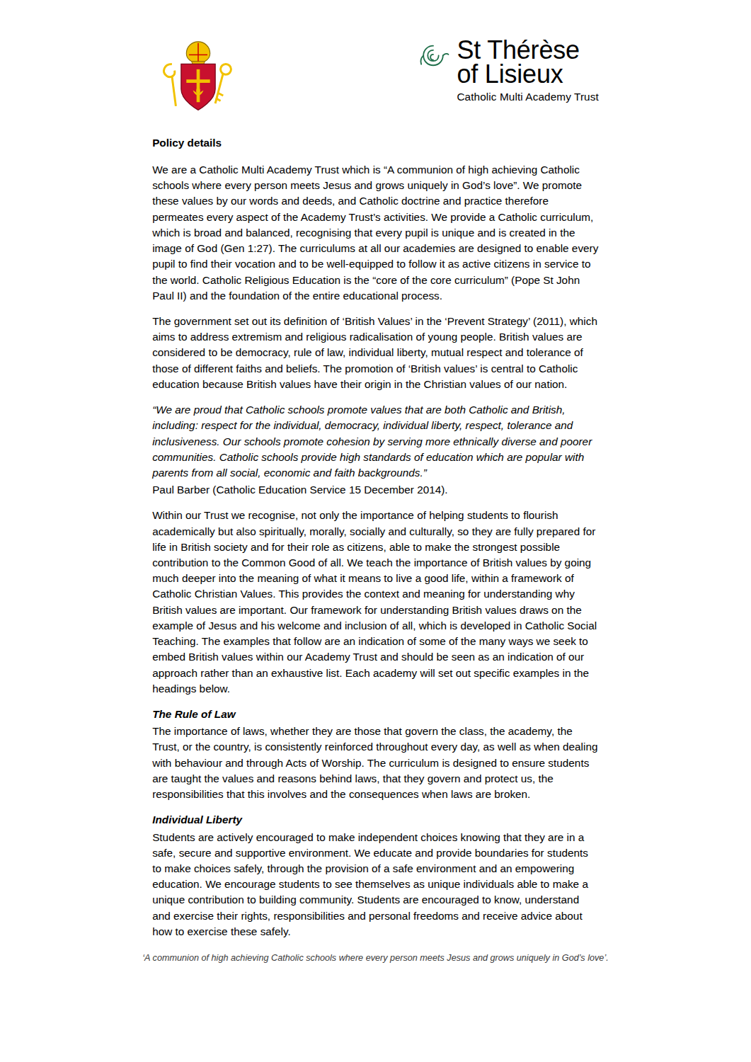St Thérèse of Lisieux Catholic Multi Academy Trust
Policy details
We are a Catholic Multi Academy Trust which is “A communion of high achieving Catholic schools where every person meets Jesus and grows uniquely in God’s love”. We promote these values by our words and deeds, and Catholic doctrine and practice therefore permeates every aspect of the Academy Trust’s activities. We provide a Catholic curriculum, which is broad and balanced, recognising that every pupil is unique and is created in the image of God (Gen 1:27). The curriculums at all our academies are designed to enable every pupil to find their vocation and to be well-equipped to follow it as active citizens in service to the world. Catholic Religious Education is the “core of the core curriculum” (Pope St John Paul II) and the foundation of the entire educational process.
The government set out its definition of ‘British Values’ in the ‘Prevent Strategy’ (2011), which aims to address extremism and religious radicalisation of young people. British values are considered to be democracy, rule of law, individual liberty, mutual respect and tolerance of those of different faiths and beliefs. The promotion of ‘British values’ is central to Catholic education because British values have their origin in the Christian values of our nation.
“We are proud that Catholic schools promote values that are both Catholic and British, including: respect for the individual, democracy, individual liberty, respect, tolerance and inclusiveness. Our schools promote cohesion by serving more ethnically diverse and poorer communities. Catholic schools provide high standards of education which are popular with parents from all social, economic and faith backgrounds.”
Paul Barber (Catholic Education Service 15 December 2014).
Within our Trust we recognise, not only the importance of helping students to flourish academically but also spiritually, morally, socially and culturally, so they are fully prepared for life in British society and for their role as citizens, able to make the strongest possible contribution to the Common Good of all. We teach the importance of British values by going much deeper into the meaning of what it means to live a good life, within a framework of Catholic Christian Values. This provides the context and meaning for understanding why British values are important. Our framework for understanding British values draws on the example of Jesus and his welcome and inclusion of all, which is developed in Catholic Social Teaching. The examples that follow are an indication of some of the many ways we seek to embed British values within our Academy Trust and should be seen as an indication of our approach rather than an exhaustive list. Each academy will set out specific examples in the headings below.
The Rule of Law
The importance of laws, whether they are those that govern the class, the academy, the Trust, or the country, is consistently reinforced throughout every day, as well as when dealing with behaviour and through Acts of Worship. The curriculum is designed to ensure students are taught the values and reasons behind laws, that they govern and protect us, the responsibilities that this involves and the consequences when laws are broken.
Individual Liberty
Students are actively encouraged to make independent choices knowing that they are in a safe, secure and supportive environment. We educate and provide boundaries for students to make choices safely, through the provision of a safe environment and an empowering education. We encourage students to see themselves as unique individuals able to make a unique contribution to building community. Students are encouraged to know, understand and exercise their rights, responsibilities and personal freedoms and receive advice about how to exercise these safely.
‘A communion of high achieving Catholic schools where every person meets Jesus and grows uniquely in God’s love’.